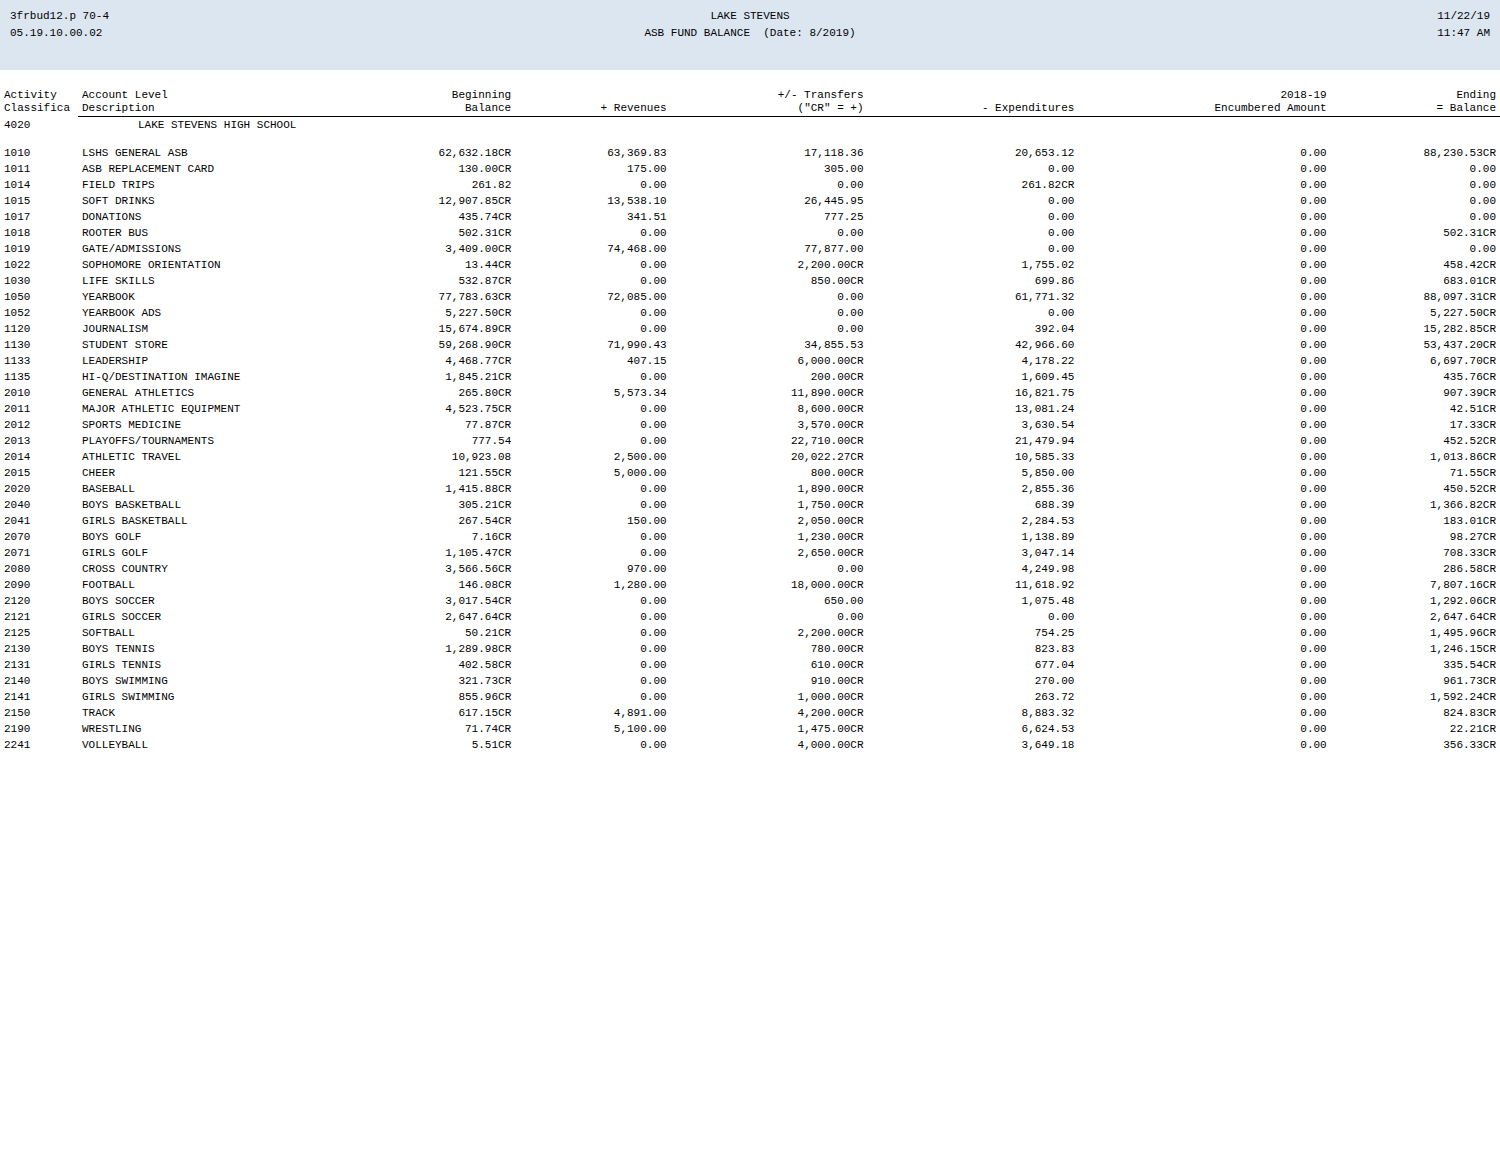3frbud12.p 70-4
05.19.10.00.02
LAKE STEVENS
ASB FUND BALANCE (Date: 8/2019)
11/22/19
11:47 AM
| Activity | Account Level | Beginning | | +/- Transfers | | 2018-19 | Ending |
| Classifica | Description | Balance | + Revenues | ("CR" = +) | - Expenditures | Encumbered Amount | = Balance |
| 4020 | LAKE STEVENS HIGH SCHOOL | | | | | | |
| 1010 | LSHS GENERAL ASB | 62,632.18CR | 63,369.83 | 17,118.36 | 20,653.12 | 0.00 | 88,230.53CR |
| 1011 | ASB REPLACEMENT CARD | 130.00CR | 175.00 | 305.00 | 0.00 | 0.00 | 0.00 |
| 1014 | FIELD TRIPS | 261.82 | 0.00 | 0.00 | 261.82CR | 0.00 | 0.00 |
| 1015 | SOFT DRINKS | 12,907.85CR | 13,538.10 | 26,445.95 | 0.00 | 0.00 | 0.00 |
| 1017 | DONATIONS | 435.74CR | 341.51 | 777.25 | 0.00 | 0.00 | 0.00 |
| 1018 | ROOTER BUS | 502.31CR | 0.00 | 0.00 | 0.00 | 0.00 | 502.31CR |
| 1019 | GATE/ADMISSIONS | 3,409.00CR | 74,468.00 | 77,877.00 | 0.00 | 0.00 | 0.00 |
| 1022 | SOPHOMORE ORIENTATION | 13.44CR | 0.00 | 2,200.00CR | 1,755.02 | 0.00 | 458.42CR |
| 1030 | LIFE SKILLS | 532.87CR | 0.00 | 850.00CR | 699.86 | 0.00 | 683.01CR |
| 1050 | YEARBOOK | 77,783.63CR | 72,085.00 | 0.00 | 61,771.32 | 0.00 | 88,097.31CR |
| 1052 | YEARBOOK ADS | 5,227.50CR | 0.00 | 0.00 | 0.00 | 0.00 | 5,227.50CR |
| 1120 | JOURNALISM | 15,674.89CR | 0.00 | 0.00 | 392.04 | 0.00 | 15,282.85CR |
| 1130 | STUDENT STORE | 59,268.90CR | 71,990.43 | 34,855.53 | 42,966.60 | 0.00 | 53,437.20CR |
| 1133 | LEADERSHIP | 4,468.77CR | 407.15 | 6,000.00CR | 4,178.22 | 0.00 | 6,697.70CR |
| 1135 | HI-Q/DESTINATION IMAGINE | 1,845.21CR | 0.00 | 200.00CR | 1,609.45 | 0.00 | 435.76CR |
| 2010 | GENERAL ATHLETICS | 265.80CR | 5,573.34 | 11,890.00CR | 16,821.75 | 0.00 | 907.39CR |
| 2011 | MAJOR ATHLETIC EQUIPMENT | 4,523.75CR | 0.00 | 8,600.00CR | 13,081.24 | 0.00 | 42.51CR |
| 2012 | SPORTS MEDICINE | 77.87CR | 0.00 | 3,570.00CR | 3,630.54 | 0.00 | 17.33CR |
| 2013 | PLAYOFFS/TOURNAMENTS | 777.54 | 0.00 | 22,710.00CR | 21,479.94 | 0.00 | 452.52CR |
| 2014 | ATHLETIC TRAVEL | 10,923.08 | 2,500.00 | 20,022.27CR | 10,585.33 | 0.00 | 1,013.86CR |
| 2015 | CHEER | 121.55CR | 5,000.00 | 800.00CR | 5,850.00 | 0.00 | 71.55CR |
| 2020 | BASEBALL | 1,415.88CR | 0.00 | 1,890.00CR | 2,855.36 | 0.00 | 450.52CR |
| 2040 | BOYS BASKETBALL | 305.21CR | 0.00 | 1,750.00CR | 688.39 | 0.00 | 1,366.82CR |
| 2041 | GIRLS BASKETBALL | 267.54CR | 150.00 | 2,050.00CR | 2,284.53 | 0.00 | 183.01CR |
| 2070 | BOYS GOLF | 7.16CR | 0.00 | 1,230.00CR | 1,138.89 | 0.00 | 98.27CR |
| 2071 | GIRLS GOLF | 1,105.47CR | 0.00 | 2,650.00CR | 3,047.14 | 0.00 | 708.33CR |
| 2080 | CROSS COUNTRY | 3,566.56CR | 970.00 | 0.00 | 4,249.98 | 0.00 | 286.58CR |
| 2090 | FOOTBALL | 146.08CR | 1,280.00 | 18,000.00CR | 11,618.92 | 0.00 | 7,807.16CR |
| 2120 | BOYS SOCCER | 3,017.54CR | 0.00 | 650.00 | 1,075.48 | 0.00 | 1,292.06CR |
| 2121 | GIRLS SOCCER | 2,647.64CR | 0.00 | 0.00 | 0.00 | 0.00 | 2,647.64CR |
| 2125 | SOFTBALL | 50.21CR | 0.00 | 2,200.00CR | 754.25 | 0.00 | 1,495.96CR |
| 2130 | BOYS TENNIS | 1,289.98CR | 0.00 | 780.00CR | 823.83 | 0.00 | 1,246.15CR |
| 2131 | GIRLS TENNIS | 402.58CR | 0.00 | 610.00CR | 677.04 | 0.00 | 335.54CR |
| 2140 | BOYS SWIMMING | 321.73CR | 0.00 | 910.00CR | 270.00 | 0.00 | 961.73CR |
| 2141 | GIRLS SWIMMING | 855.96CR | 0.00 | 1,000.00CR | 263.72 | 0.00 | 1,592.24CR |
| 2150 | TRACK | 617.15CR | 4,891.00 | 4,200.00CR | 8,883.32 | 0.00 | 824.83CR |
| 2190 | WRESTLING | 71.74CR | 5,100.00 | 1,475.00CR | 6,624.53 | 0.00 | 22.21CR |
| 2241 | VOLLEYBALL | 5.51CR | 0.00 | 4,000.00CR | 3,649.18 | 0.00 | 356.33CR |